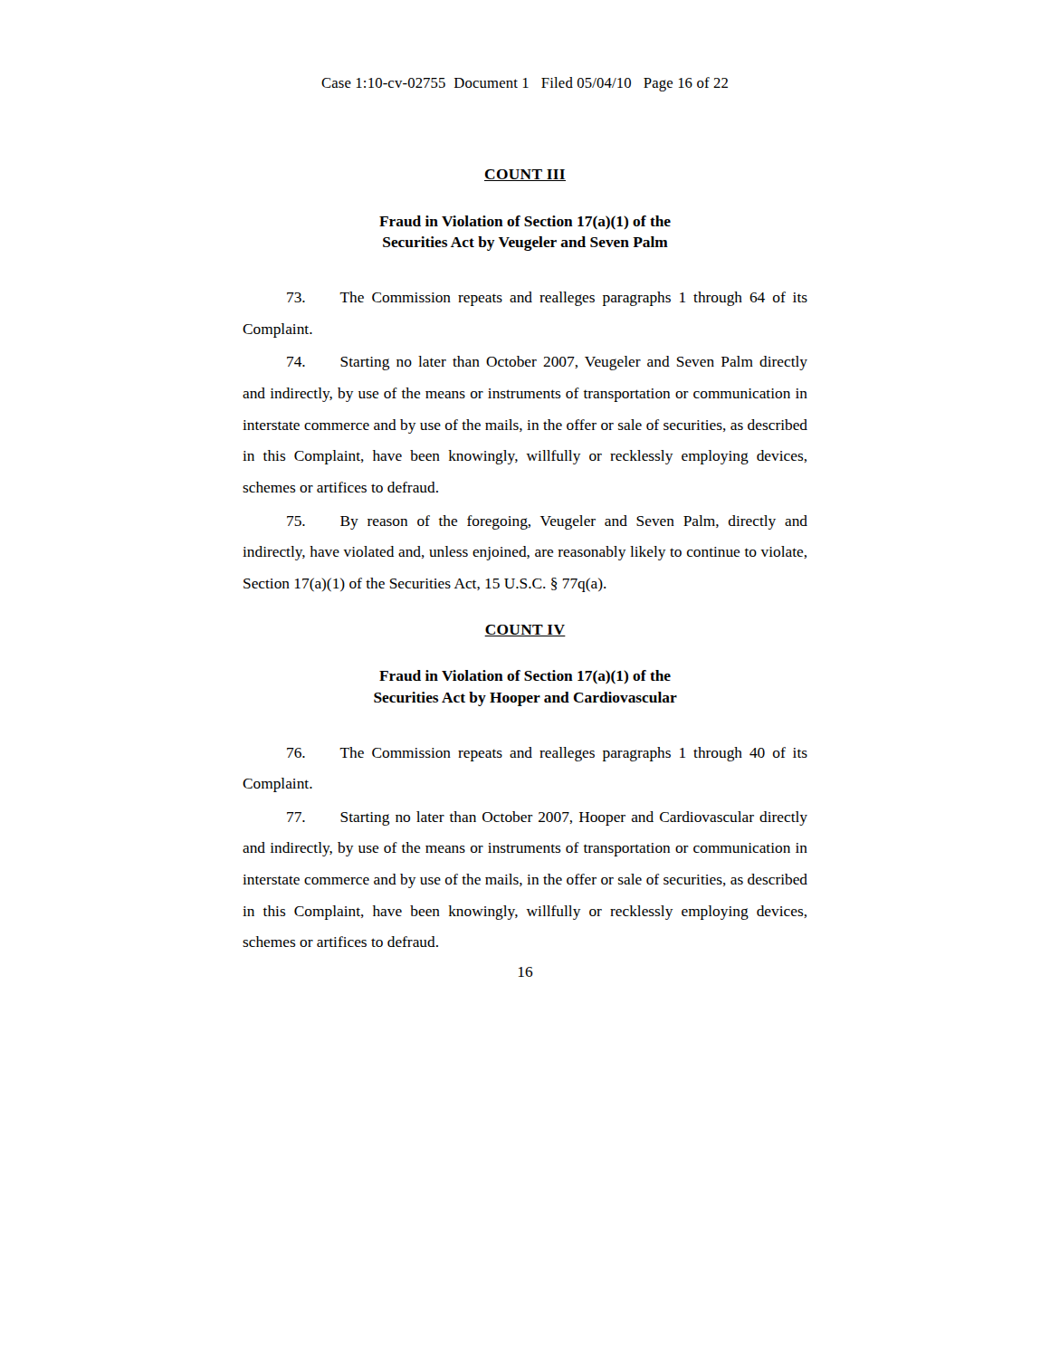Case 1:10-cv-02755 Document 1 Filed 05/04/10 Page 16 of 22
COUNT III
Fraud in Violation of Section 17(a)(1) of the
Securities Act by Veugeler and Seven Palm
73. The Commission repeats and realleges paragraphs 1 through 64 of its Complaint.
74. Starting no later than October 2007, Veugeler and Seven Palm directly and indirectly, by use of the means or instruments of transportation or communication in interstate commerce and by use of the mails, in the offer or sale of securities, as described in this Complaint, have been knowingly, willfully or recklessly employing devices, schemes or artifices to defraud.
75. By reason of the foregoing, Veugeler and Seven Palm, directly and indirectly, have violated and, unless enjoined, are reasonably likely to continue to violate, Section 17(a)(1) of the Securities Act, 15 U.S.C. § 77q(a).
COUNT IV
Fraud in Violation of Section 17(a)(1) of the
Securities Act by Hooper and Cardiovascular
76. The Commission repeats and realleges paragraphs 1 through 40 of its Complaint.
77. Starting no later than October 2007, Hooper and Cardiovascular directly and indirectly, by use of the means or instruments of transportation or communication in interstate commerce and by use of the mails, in the offer or sale of securities, as described in this Complaint, have been knowingly, willfully or recklessly employing devices, schemes or artifices to defraud.
16